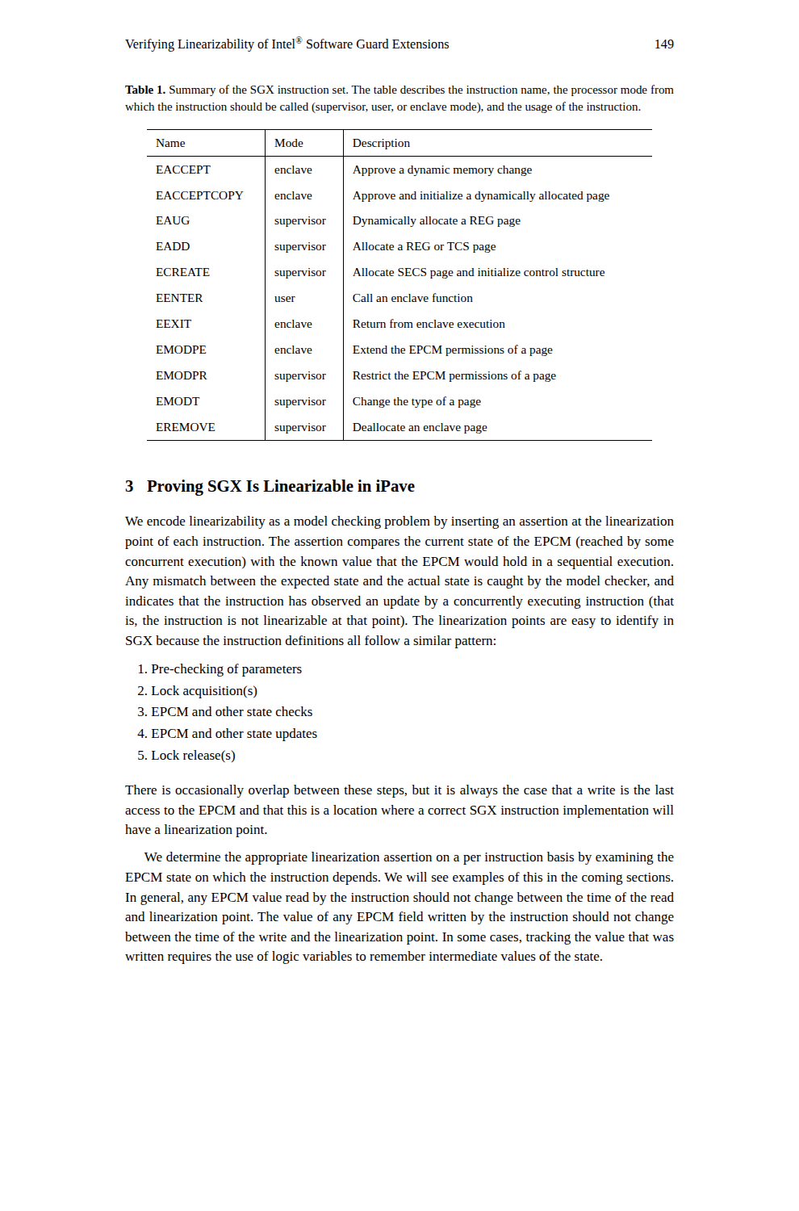Verifying Linearizability of Intel® Software Guard Extensions 149
Table 1. Summary of the SGX instruction set. The table describes the instruction name, the processor mode from which the instruction should be called (supervisor, user, or enclave mode), and the usage of the instruction.
| Name | Mode | Description |
| --- | --- | --- |
| EACCEPT | enclave | Approve a dynamic memory change |
| EACCEPTCOPY | enclave | Approve and initialize a dynamically allocated page |
| EAUG | supervisor | Dynamically allocate a REG page |
| EADD | supervisor | Allocate a REG or TCS page |
| ECREATE | supervisor | Allocate SECS page and initialize control structure |
| EENTER | user | Call an enclave function |
| EEXIT | enclave | Return from enclave execution |
| EMODPE | enclave | Extend the EPCM permissions of a page |
| EMODPR | supervisor | Restrict the EPCM permissions of a page |
| EMODT | supervisor | Change the type of a page |
| EREMOVE | supervisor | Deallocate an enclave page |
3 Proving SGX Is Linearizable in iPave
We encode linearizability as a model checking problem by inserting an assertion at the linearization point of each instruction. The assertion compares the current state of the EPCM (reached by some concurrent execution) with the known value that the EPCM would hold in a sequential execution. Any mismatch between the expected state and the actual state is caught by the model checker, and indicates that the instruction has observed an update by a concurrently executing instruction (that is, the instruction is not linearizable at that point). The linearization points are easy to identify in SGX because the instruction definitions all follow a similar pattern:
Pre-checking of parameters
Lock acquisition(s)
EPCM and other state checks
EPCM and other state updates
Lock release(s)
There is occasionally overlap between these steps, but it is always the case that a write is the last access to the EPCM and that this is a location where a correct SGX instruction implementation will have a linearization point.
We determine the appropriate linearization assertion on a per instruction basis by examining the EPCM state on which the instruction depends. We will see examples of this in the coming sections. In general, any EPCM value read by the instruction should not change between the time of the read and linearization point. The value of any EPCM field written by the instruction should not change between the time of the write and the linearization point. In some cases, tracking the value that was written requires the use of logic variables to remember intermediate values of the state.